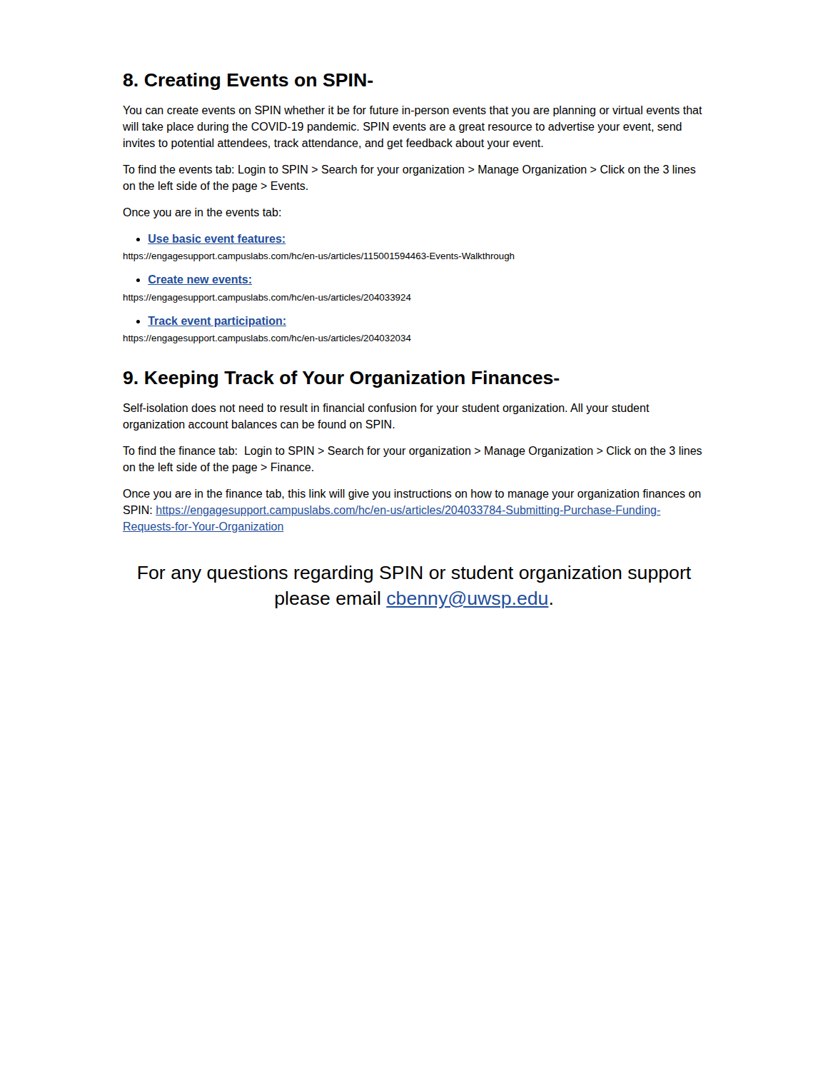8. Creating Events on SPIN-
You can create events on SPIN whether it be for future in-person events that you are planning or virtual events that will take place during the COVID-19 pandemic. SPIN events are a great resource to advertise your event, send invites to potential attendees, track attendance, and get feedback about your event.
To find the events tab: Login to SPIN > Search for your organization > Manage Organization > Click on the 3 lines on the left side of the page > Events.
Once you are in the events tab:
Use basic event features:
https://engagesupport.campuslabs.com/hc/en-us/articles/115001594463-Events-Walkthrough
Create new events:
https://engagesupport.campuslabs.com/hc/en-us/articles/204033924
Track event participation:
https://engagesupport.campuslabs.com/hc/en-us/articles/204032034
9. Keeping Track of Your Organization Finances-
Self-isolation does not need to result in financial confusion for your student organization. All your student organization account balances can be found on SPIN.
To find the finance tab: Login to SPIN > Search for your organization > Manage Organization > Click on the 3 lines on the left side of the page > Finance.
Once you are in the finance tab, this link will give you instructions on how to manage your organization finances on SPIN: https://engagesupport.campuslabs.com/hc/en-us/articles/204033784-Submitting-Purchase-Funding-Requests-for-Your-Organization
For any questions regarding SPIN or student organization support please email cbenny@uwsp.edu.